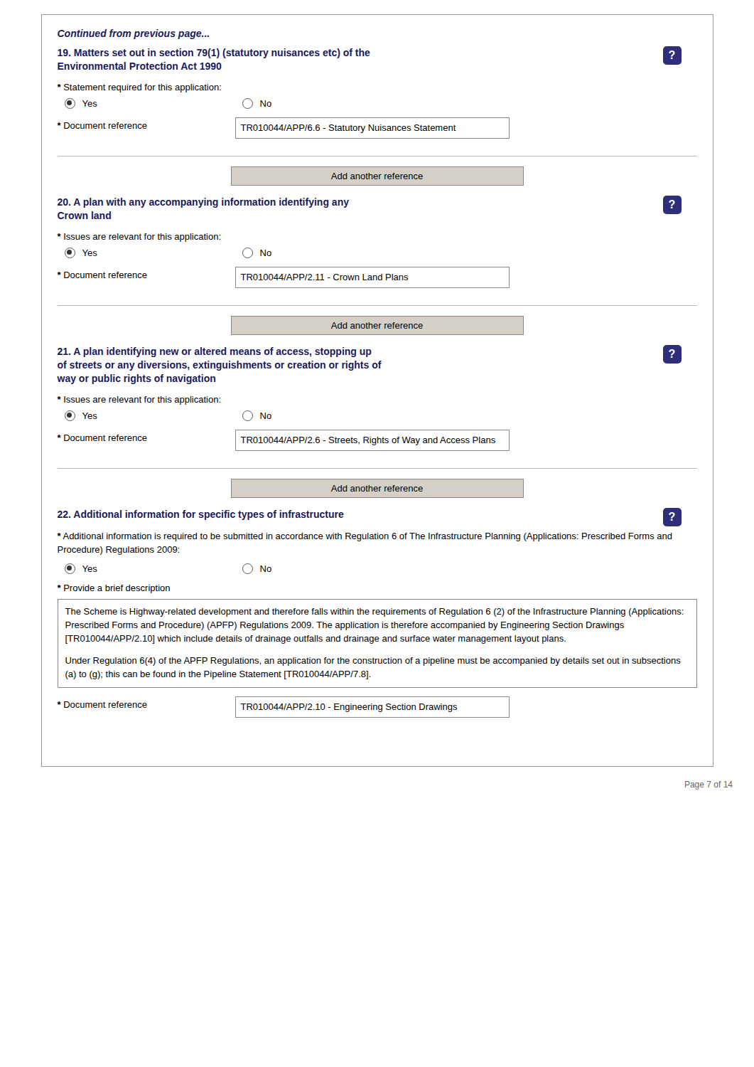Continued from previous page...
?
19. Matters set out in section 79(1) (statutory nuisances etc) of the
Environmental Protection Act 1990
* Statement required for this application:
Yes
No
* Document reference
TR010044/APP/6.6 - Statutory Nuisances Statement
Add another reference
?
20. A plan with any accompanying information identifying any
Crown land
* Issues are relevant for this application:
Yes
No
* Document reference
TR010044/APP/2.11 - Crown Land Plans
Add another reference
?
21. A plan identifying new or altered means of access, stopping up
of streets or any diversions, extinguishments or creation or rights of
way or public rights of navigation
* Issues are relevant for this application:
Yes
No
* Document reference
TR010044/APP/2.6 - Streets, Rights of Way and Access Plans
Add another reference
?
22. Additional information for specific types of infrastructure
* Additional information is required to be submitted in accordance with Regulation 6 of The Infrastructure Planning (Applications: Prescribed Forms and Procedure) Regulations 2009:
Yes
No
* Provide a brief description
The Scheme is Highway-related development and therefore falls within the requirements of Regulation 6 (2) of the Infrastructure Planning (Applications: Prescribed Forms and Procedure) (APFP) Regulations 2009. The application is therefore accompanied by Engineering Section Drawings [TR010044/APP/2.10] which include details of drainage outfalls and drainage and surface water management layout plans.
Under Regulation 6(4) of the APFP Regulations, an application for the construction of a pipeline must be accompanied by details set out in subsections (a) to (g); this can be found in the Pipeline Statement [TR010044/APP/7.8].
* Document reference
TR010044/APP/2.10 - Engineering Section Drawings
Page 7 of 14